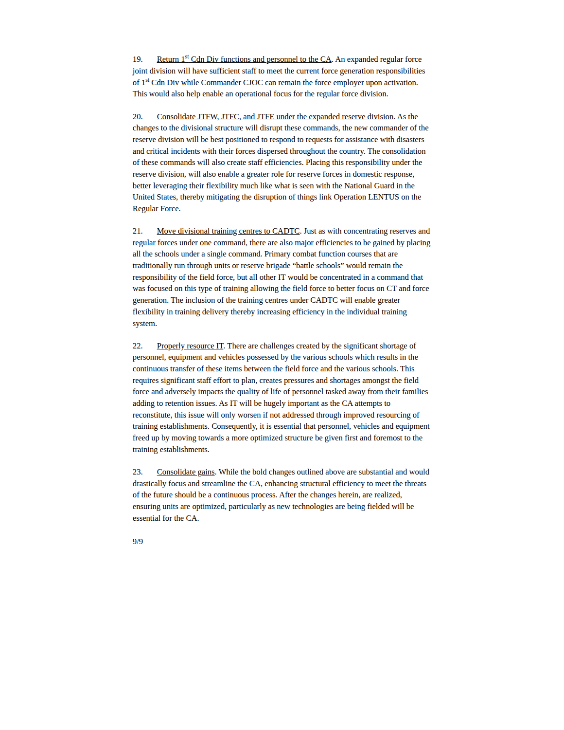19. Return 1st Cdn Div functions and personnel to the CA. An expanded regular force joint division will have sufficient staff to meet the current force generation responsibilities of 1st Cdn Div while Commander CJOC can remain the force employer upon activation. This would also help enable an operational focus for the regular force division.
20. Consolidate JTFW, JTFC, and JTFE under the expanded reserve division. As the changes to the divisional structure will disrupt these commands, the new commander of the reserve division will be best positioned to respond to requests for assistance with disasters and critical incidents with their forces dispersed throughout the country. The consolidation of these commands will also create staff efficiencies. Placing this responsibility under the reserve division, will also enable a greater role for reserve forces in domestic response, better leveraging their flexibility much like what is seen with the National Guard in the United States, thereby mitigating the disruption of things link Operation LENTUS on the Regular Force.
21. Move divisional training centres to CADTC. Just as with concentrating reserves and regular forces under one command, there are also major efficiencies to be gained by placing all the schools under a single command. Primary combat function courses that are traditionally run through units or reserve brigade “battle schools” would remain the responsibility of the field force, but all other IT would be concentrated in a command that was focused on this type of training allowing the field force to better focus on CT and force generation. The inclusion of the training centres under CADTC will enable greater flexibility in training delivery thereby increasing efficiency in the individual training system.
22. Properly resource IT. There are challenges created by the significant shortage of personnel, equipment and vehicles possessed by the various schools which results in the continuous transfer of these items between the field force and the various schools. This requires significant staff effort to plan, creates pressures and shortages amongst the field force and adversely impacts the quality of life of personnel tasked away from their families adding to retention issues. As IT will be hugely important as the CA attempts to reconstitute, this issue will only worsen if not addressed through improved resourcing of training establishments. Consequently, it is essential that personnel, vehicles and equipment freed up by moving towards a more optimized structure be given first and foremost to the training establishments.
23. Consolidate gains. While the bold changes outlined above are substantial and would drastically focus and streamline the CA, enhancing structural efficiency to meet the threats of the future should be a continuous process. After the changes herein, are realized, ensuring units are optimized, particularly as new technologies are being fielded will be essential for the CA.
9/9